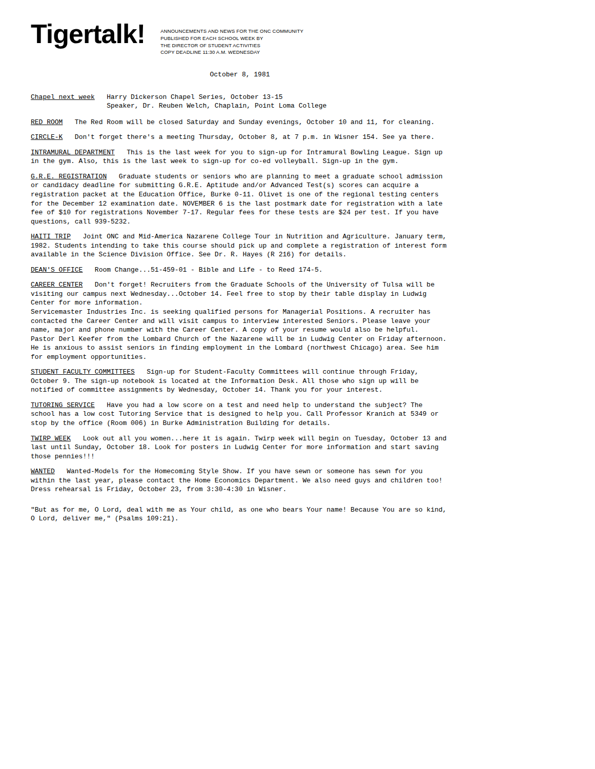Tigertalk!
Announcements and news for the ONC community
Published for each school week by
the Director of Student Activities
Copy deadline 11:30 a.m. Wednesday
October 8, 1981
Chapel next week Harry Dickerson Chapel Series, October 13-15
Speaker, Dr. Reuben Welch, Chaplain, Point Loma College
RED ROOM The Red Room will be closed Saturday and Sunday evenings, October 10 and 11, for cleaning.
CIRCLE-K Don't forget there's a meeting Thursday, October 8, at 7 p.m. in Wisner 154. See ya there.
INTRAMURAL DEPARTMENT This is the last week for you to sign-up for Intramural Bowling League. Sign up in the gym. Also, this is the last week to sign-up for co-ed volleyball. Sign-up in the gym.
G.R.E. REGISTRATION Graduate students or seniors who are planning to meet a graduate school admission or candidacy deadline for submitting G.R.E. Aptitude and/or Advanced Test(s) scores can acquire a registration packet at the Education Office, Burke 0-11. Olivet is one of the regional testing centers for the December 12 examination date. NOVEMBER 6 is the last postmark date for registration with a late fee of $10 for registrations November 7-17. Regular fees for these tests are $24 per test. If you have questions, call 939-5232.
HAITI TRIP Joint ONC and Mid-America Nazarene College Tour in Nutrition and Agriculture. January term, 1982. Students intending to take this course should pick up and complete a registration of interest form available in the Science Division Office. See Dr. R. Hayes (R 216) for details.
DEAN'S OFFICE Room Change...51-459-01 - Bible and Life - to Reed 174-5.
CAREER CENTER Don't forget! Recruiters from the Graduate Schools of the University of Tulsa will be visiting our campus next Wednesday...October 14. Feel free to stop by their table display in Ludwig Center for more information.
Servicemaster Industries Inc. is seeking qualified persons for Managerial Positions. A recruiter has contacted the Career Center and will visit campus to interview interested Seniors. Please leave your name, major and phone number with the Career Center. A copy of your resume would also be helpful.
Pastor Derl Keefer from the Lombard Church of the Nazarene will be in Ludwig Center on Friday afternoon. He is anxious to assist seniors in finding employment in the Lombard (northwest Chicago) area. See him for employment opportunities.
STUDENT FACULTY COMMITTEES Sign-up for Student-Faculty Committees will continue through Friday, October 9. The sign-up notebook is located at the Information Desk. All those who sign up will be notified of committee assignments by Wednesday, October 14. Thank you for your interest.
TUTORING SERVICE Have you had a low score on a test and need help to understand the subject? The school has a low cost Tutoring Service that is designed to help you. Call Professor Kranich at 5349 or stop by the office (Room 006) in Burke Administration Building for details.
TWIRP WEEK Look out all you women...here it is again. Twirp week will begin on Tuesday, October 13 and last until Sunday, October 18. Look for posters in Ludwig Center for more information and start saving those pennies!!!
WANTED Wanted-Models for the Homecoming Style Show. If you have sewn or someone has sewn for you within the last year, please contact the Home Economics Department. We also need guys and children too! Dress rehearsal is Friday, October 23, from 3:30-4:30 in Wisner.
"But as for me, O Lord, deal with me as Your child, as one who bears Your name! Because You are so kind, O Lord, deliver me," (Psalms 109:21).